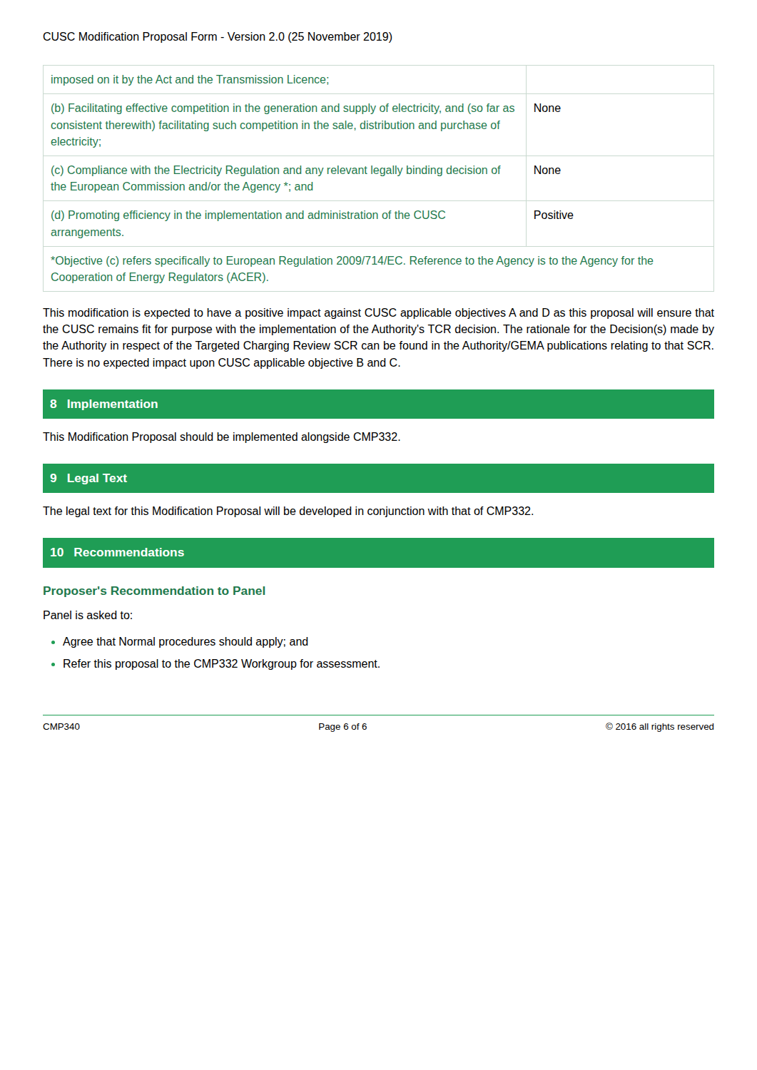CUSC Modification Proposal Form - Version 2.0 (25 November 2019)
| imposed on it by the Act and the Transmission Licence; | |
| (b) Facilitating effective competition in the generation and supply of electricity, and (so far as consistent therewith) facilitating such competition in the sale, distribution and purchase of electricity; | None |
| (c) Compliance with the Electricity Regulation and any relevant legally binding decision of the European Commission and/or the Agency *; and | None |
| (d) Promoting efficiency in the implementation and administration of the CUSC arrangements. | Positive |
| *Objective (c) refers specifically to European Regulation 2009/714/EC. Reference to the Agency is to the Agency for the Cooperation of Energy Regulators (ACER). |
This modification is expected to have a positive impact against CUSC applicable objectives A and D as this proposal will ensure that the CUSC remains fit for purpose with the implementation of the Authority's TCR decision. The rationale for the Decision(s) made by the Authority in respect of the Targeted Charging Review SCR can be found in the Authority/GEMA publications relating to that SCR. There is no expected impact upon CUSC applicable objective B and C.
8 Implementation
This Modification Proposal should be implemented alongside CMP332.
9 Legal Text
The legal text for this Modification Proposal will be developed in conjunction with that of CMP332.
10 Recommendations
Proposer's Recommendation to Panel
Panel is asked to:
Agree that Normal procedures should apply; and
Refer this proposal to the CMP332 Workgroup for assessment.
CMP340 Page 6 of 6 © 2016 all rights reserved